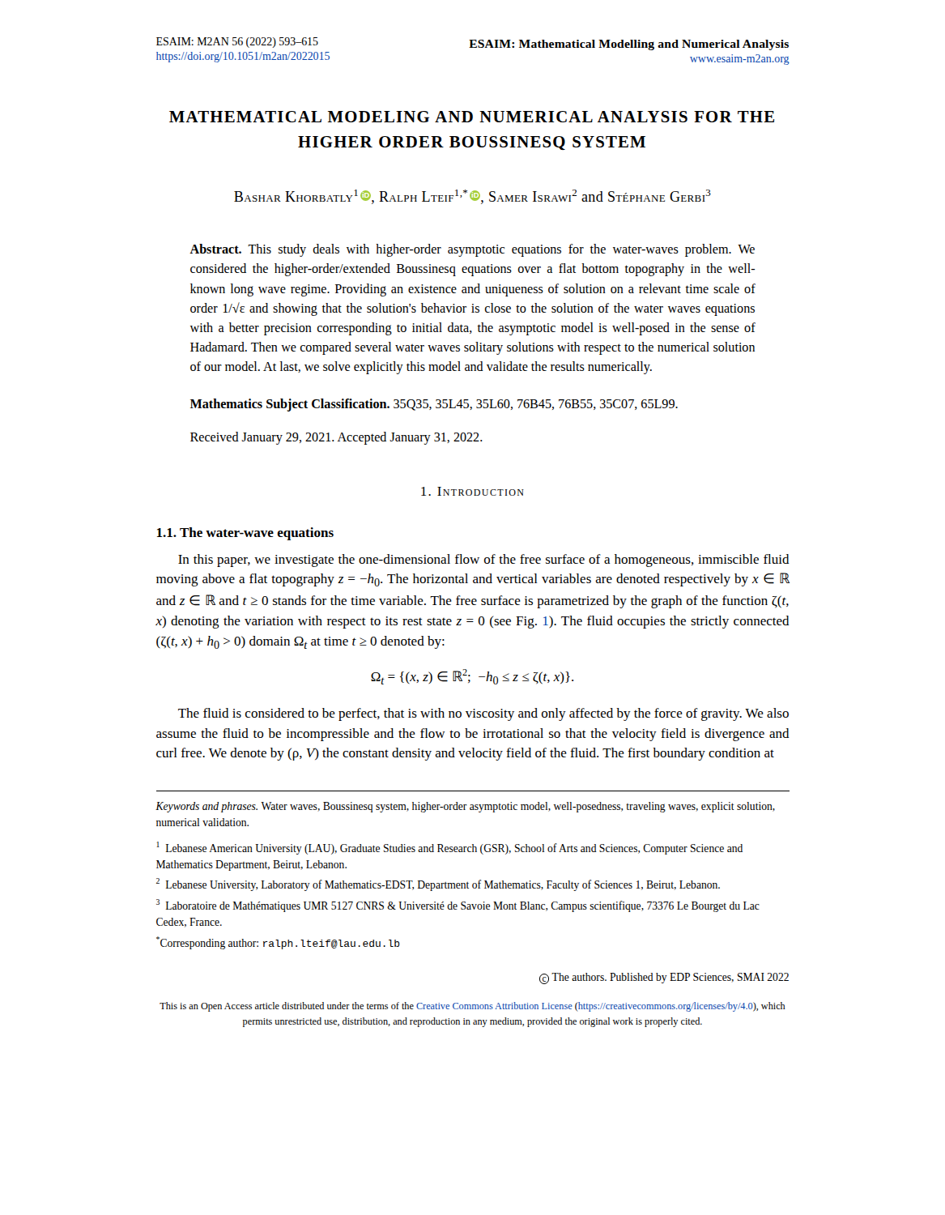ESAIM: M2AN 56 (2022) 593–615
https://doi.org/10.1051/m2an/2022015
ESAIM: Mathematical Modelling and Numerical Analysis
www.esaim-m2an.org
Mathematical modeling and numerical analysis for the
higher order Boussinesq system
Bashar Khorbatly1 , Ralph Lteif1,* , Samer Israwi2 and Stéphane Gerbi3
Abstract. This study deals with higher-order asymptotic equations for the water-waves problem. We considered the higher-order/extended Boussinesq equations over a flat bottom topography in the well-known long wave regime. Providing an existence and uniqueness of solution on a relevant time scale of order 1/√ε and showing that the solution's behavior is close to the solution of the water waves equations with a better precision corresponding to initial data, the asymptotic model is well-posed in the sense of Hadamard. Then we compared several water waves solitary solutions with respect to the numerical solution of our model. At last, we solve explicitly this model and validate the results numerically.
Mathematics Subject Classification. 35Q35, 35L45, 35L60, 76B45, 76B55, 35C07, 65L99.
Received January 29, 2021. Accepted January 31, 2022.
1. Introduction
1.1. The water-wave equations
In this paper, we investigate the one-dimensional flow of the free surface of a homogeneous, immiscible fluid moving above a flat topography z = −h0. The horizontal and vertical variables are denoted respectively by x ∈ ℝ and z ∈ ℝ and t ≥ 0 stands for the time variable. The free surface is parametrized by the graph of the function ζ(t, x) denoting the variation with respect to its rest state z = 0 (see Fig. 1). The fluid occupies the strictly connected (ζ(t, x) + h0 > 0) domain Ωt at time t ≥ 0 denoted by:
Ωt = {(x, z) ∈ ℝ2; −h0 ≤ z ≤ ζ(t, x)}.
The fluid is considered to be perfect, that is with no viscosity and only affected by the force of gravity. We also assume the fluid to be incompressible and the flow to be irrotational so that the velocity field is divergence and curl free. We denote by (ρ, V) the constant density and velocity field of the fluid. The first boundary condition at
Keywords and phrases. Water waves, Boussinesq system, higher-order asymptotic model, well-posedness, traveling waves, explicit solution, numerical validation.
1 Lebanese American University (LAU), Graduate Studies and Research (GSR), School of Arts and Sciences, Computer Science and Mathematics Department, Beirut, Lebanon.
2 Lebanese University, Laboratory of Mathematics-EDST, Department of Mathematics, Faculty of Sciences 1, Beirut, Lebanon.
3 Laboratoire de Mathématiques UMR 5127 CNRS & Université de Savoie Mont Blanc, Campus scientifique, 73376 Le Bourget du Lac Cedex, France.
*Corresponding author: ralph.lteif@lau.edu.lb
c The authors. Published by EDP Sciences, SMAI 2022
This is an Open Access article distributed under the terms of the Creative Commons Attribution License (https://creativecommons.org/licenses/by/4.0), which permits unrestricted use, distribution, and reproduction in any medium, provided the original work is properly cited.